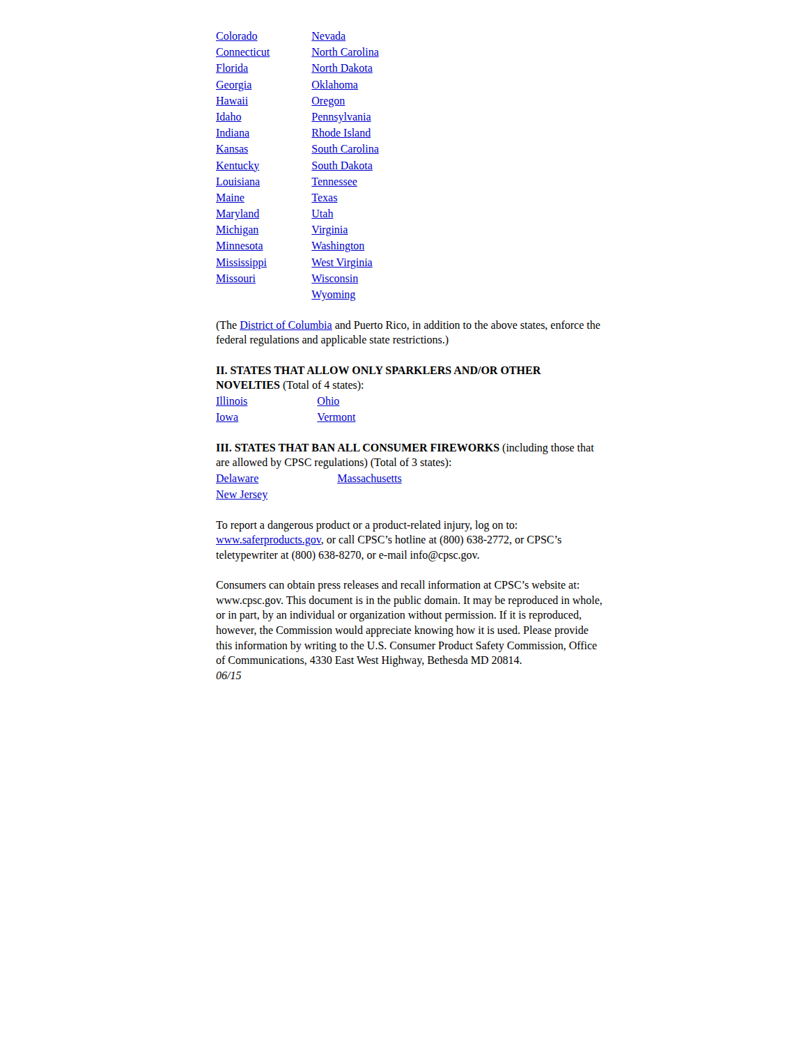Colorado
Connecticut
Florida
Georgia
Hawaii
Idaho
Indiana
Kansas
Kentucky
Louisiana
Maine
Maryland
Michigan
Minnesota
Mississippi
Missouri
Nevada
North Carolina
North Dakota
Oklahoma
Oregon
Pennsylvania
Rhode Island
South Carolina
South Dakota
Tennessee
Texas
Utah
Virginia
Washington
West Virginia
Wisconsin
Wyoming
(The District of Columbia and Puerto Rico, in addition to the above states, enforce the federal regulations and applicable state restrictions.)
II. STATES THAT ALLOW ONLY SPARKLERS AND/OR OTHER NOVELTIES (Total of 4 states):
Illinois
Iowa
Ohio
Vermont
III. STATES THAT BAN ALL CONSUMER FIREWORKS (including those that are allowed by CPSC regulations) (Total of 3 states):
Delaware
New Jersey
Massachusetts
To report a dangerous product or a product-related injury, log on to: www.saferproducts.gov, or call CPSC’s hotline at (800) 638-2772, or CPSC’s teletypewriter at (800) 638-8270, or e-mail info@cpsc.gov.
Consumers can obtain press releases and recall information at CPSC’s website at: www.cpsc.gov. This document is in the public domain. It may be reproduced in whole, or in part, by an individual or organization without permission. If it is reproduced, however, the Commission would appreciate knowing how it is used. Please provide this information by writing to the U.S. Consumer Product Safety Commission, Office of Communications, 4330 East West Highway, Bethesda MD 20814.
06/15